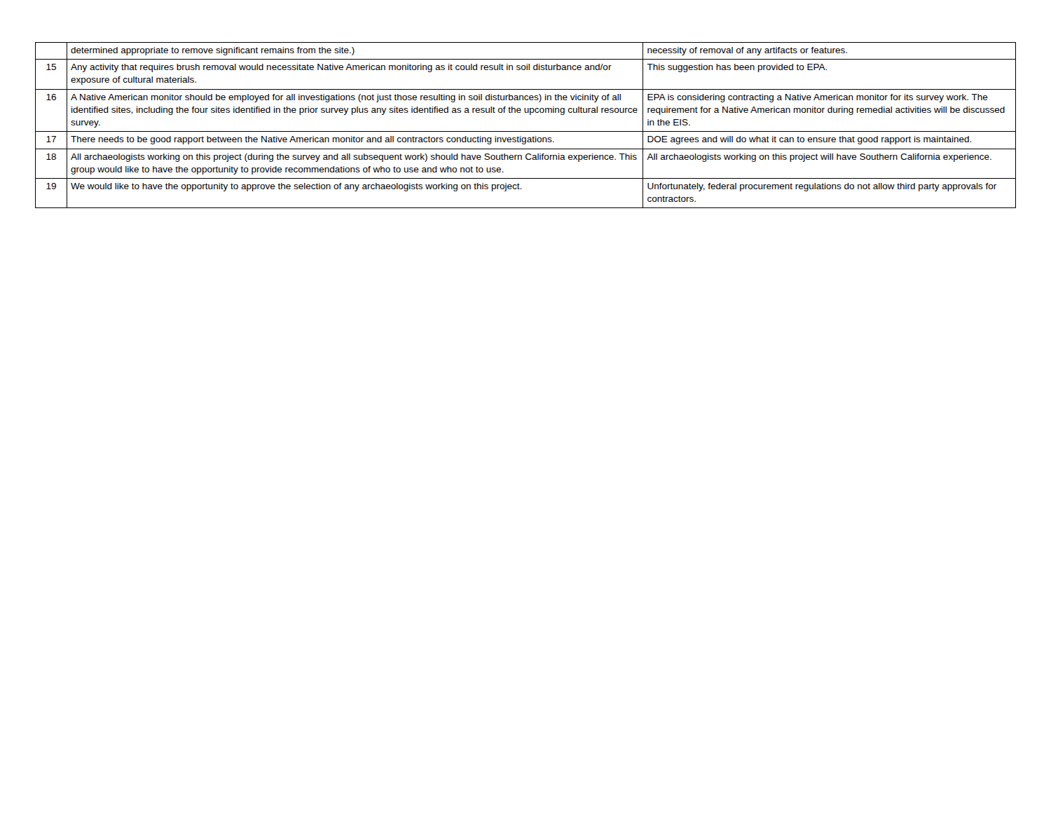| | determined appropriate to remove significant remains from the site.) | necessity of removal of any artifacts or features. |
| 15 | Any activity that requires brush removal would necessitate Native American monitoring as it could result in soil disturbance and/or exposure of cultural materials. | This suggestion has been provided to EPA. |
| 16 | A Native American monitor should be employed for all investigations (not just those resulting in soil disturbances) in the vicinity of all identified sites, including the four sites identified in the prior survey plus any sites identified as a result of the upcoming cultural resource survey. | EPA is considering contracting a Native American monitor for its survey work. The requirement for a Native American monitor during remedial activities will be discussed in the EIS. |
| 17 | There needs to be good rapport between the Native American monitor and all contractors conducting investigations. | DOE agrees and will do what it can to ensure that good rapport is maintained. |
| 18 | All archaeologists working on this project (during the survey and all subsequent work) should have Southern California experience. This group would like to have the opportunity to provide recommendations of who to use and who not to use. | All archaeologists working on this project will have Southern California experience. |
| 19 | We would like to have the opportunity to approve the selection of any archaeologists working on this project. | Unfortunately, federal procurement regulations do not allow third party approvals for contractors. |